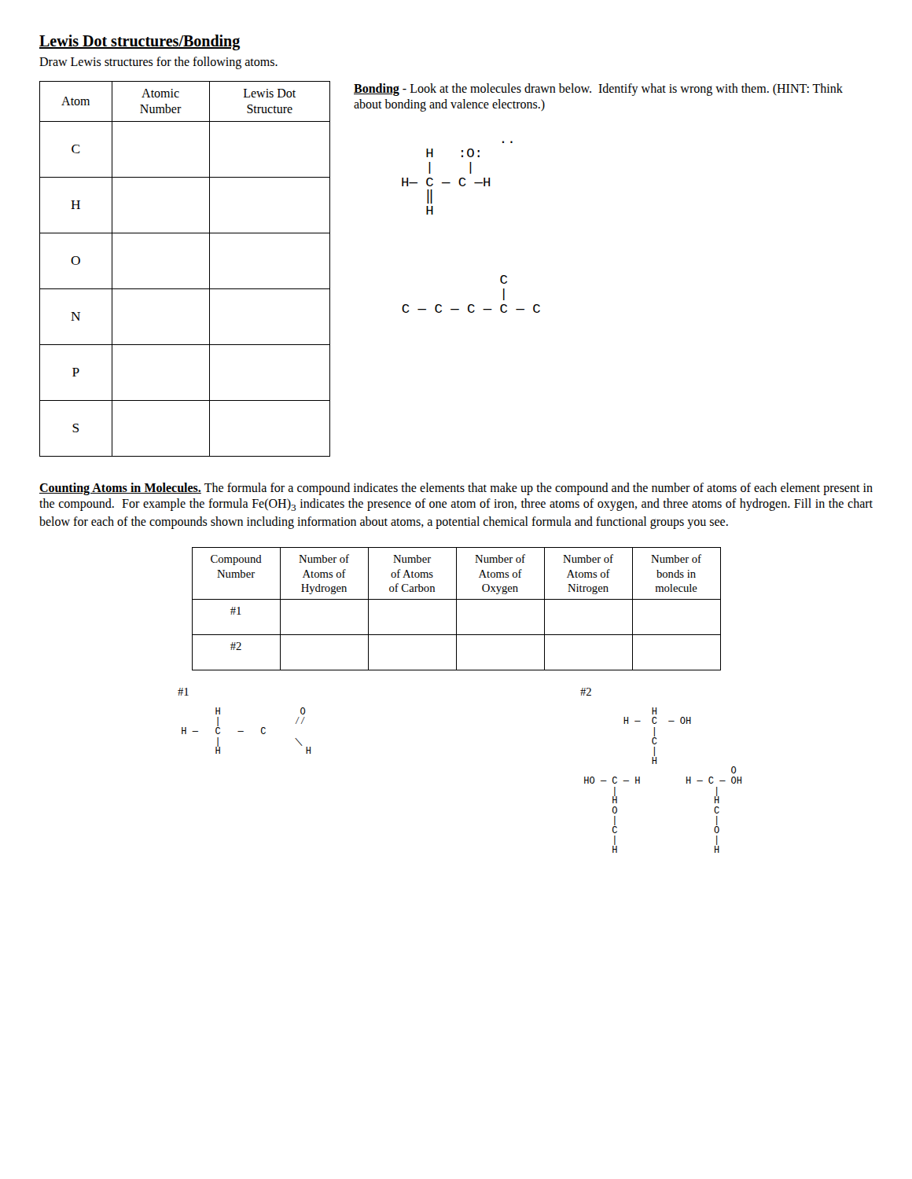Lewis Dot structures/Bonding
Draw Lewis structures for the following atoms.
| Atom | Atomic Number | Lewis Dot Structure |
| --- | --- | --- |
| C | | |
| H | | |
| O | | |
| N | | |
| P | | |
| S | | |
Bonding - Look at the molecules drawn below. Identify what is wrong with them. (HINT: Think about bonding and valence electrons.)
            ..
   H   :O:
   |    |
H— C — C —H
   ‖
   H
              C
              |
  C — C — C — C — C
Counting Atoms in Molecules. The formula for a compound indicates the elements that make up the compound and the number of atoms of each element present in the compound. For example the formula Fe(OH)3 indicates the presence of one atom of iron, three atoms of oxygen, and three atoms of hydrogen. Fill in the chart below for each of the compounds shown including information about atoms, a potential chemical formula and functional groups you see.
| Compound Number | Number of Atoms of Hydrogen | Number of Atoms of Carbon | Number of Atoms of Oxygen | Number of Atoms of Nitrogen | Number of bonds in molecule |
| --- | --- | --- | --- | --- | --- |
| #1 | | | | | |
| #2 | | | | | |
#1
        H              O
        |             ⁄⁄
  H —   C   —   C
        |             ＼
        H               H
#2
              H
         H —  C  — OH
              |
              C
              |
              H
                            O
  HO — C — H        H — C — OH
       |                 |
       H                 H
       O                 C
       |                 |
       C                 O
       |                 |
       H                 H